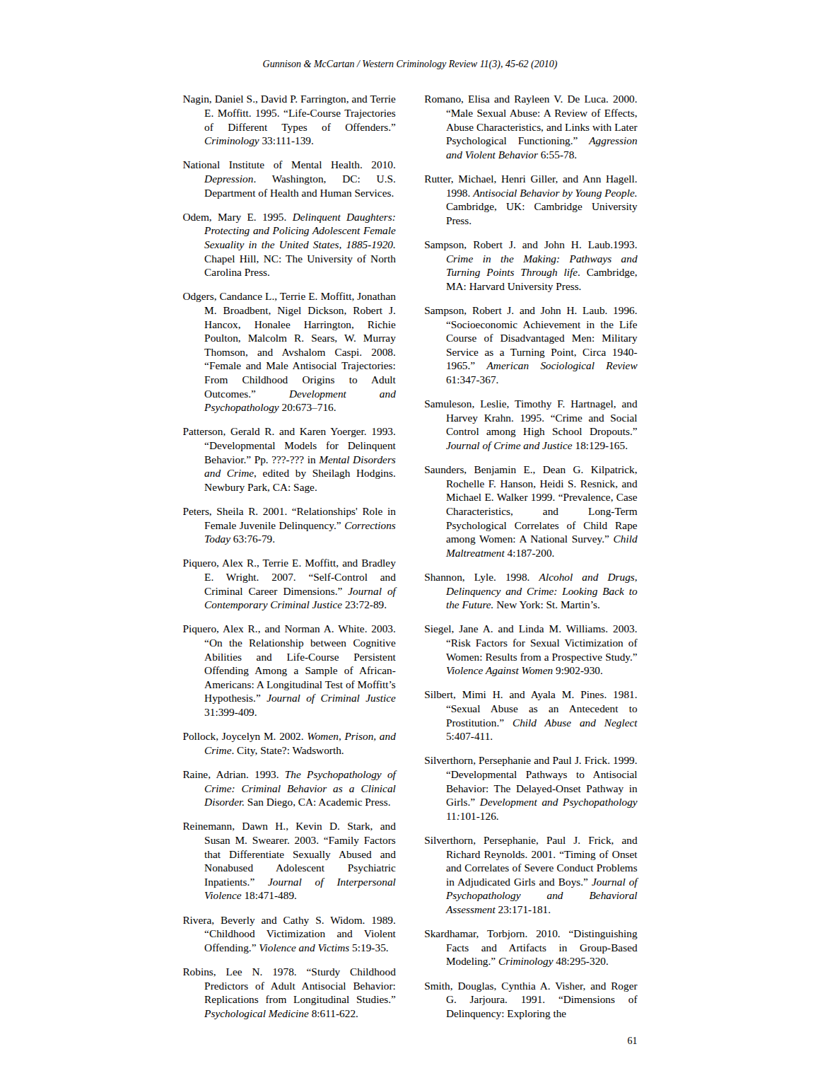Gunnison & McCartan / Western Criminology Review 11(3), 45-62 (2010)
Nagin, Daniel S., David P. Farrington, and Terrie E. Moffitt. 1995. “Life-Course Trajectories of Different Types of Offenders.” Criminology 33:111-139.
National Institute of Mental Health. 2010. Depression. Washington, DC: U.S. Department of Health and Human Services.
Odem, Mary E. 1995. Delinquent Daughters: Protecting and Policing Adolescent Female Sexuality in the United States, 1885-1920. Chapel Hill, NC: The University of North Carolina Press.
Odgers, Candance L., Terrie E. Moffitt, Jonathan M. Broadbent, Nigel Dickson, Robert J. Hancox, Honalee Harrington, Richie Poulton, Malcolm R. Sears, W. Murray Thomson, and Avshalom Caspi. 2008. “Female and Male Antisocial Trajectories: From Childhood Origins to Adult Outcomes.” Development and Psychopathology 20:673–716.
Patterson, Gerald R. and Karen Yoerger. 1993. “Developmental Models for Delinquent Behavior.” Pp. ???-??? in Mental Disorders and Crime, edited by Sheilagh Hodgins. Newbury Park, CA: Sage.
Peters, Sheila R. 2001. “Relationships' Role in Female Juvenile Delinquency.” Corrections Today 63:76-79.
Piquero, Alex R., Terrie E. Moffitt, and Bradley E. Wright. 2007. “Self-Control and Criminal Career Dimensions.” Journal of Contemporary Criminal Justice 23:72-89.
Piquero, Alex R., and Norman A. White. 2003. “On the Relationship between Cognitive Abilities and Life-Course Persistent Offending Among a Sample of African-Americans: A Longitudinal Test of Moffitt’s Hypothesis.” Journal of Criminal Justice 31:399-409.
Pollock, Joycelyn M. 2002. Women, Prison, and Crime. City, State?: Wadsworth.
Raine, Adrian. 1993. The Psychopathology of Crime: Criminal Behavior as a Clinical Disorder. San Diego, CA: Academic Press.
Reinemann, Dawn H., Kevin D. Stark, and Susan M. Swearer. 2003. “Family Factors that Differentiate Sexually Abused and Nonabused Adolescent Psychiatric Inpatients.” Journal of Interpersonal Violence 18:471-489.
Rivera, Beverly and Cathy S. Widom. 1989. “Childhood Victimization and Violent Offending.” Violence and Victims 5:19-35.
Robins, Lee N. 1978. “Sturdy Childhood Predictors of Adult Antisocial Behavior: Replications from Longitudinal Studies.” Psychological Medicine 8:611-622.
Romano, Elisa and Rayleen V. De Luca. 2000. “Male Sexual Abuse: A Review of Effects, Abuse Characteristics, and Links with Later Psychological Functioning.” Aggression and Violent Behavior 6:55-78.
Rutter, Michael, Henri Giller, and Ann Hagell. 1998. Antisocial Behavior by Young People. Cambridge, UK: Cambridge University Press.
Sampson, Robert J. and John H. Laub.1993. Crime in the Making: Pathways and Turning Points Through life. Cambridge, MA: Harvard University Press.
Sampson, Robert J. and John H. Laub. 1996. “Socioeconomic Achievement in the Life Course of Disadvantaged Men: Military Service as a Turning Point, Circa 1940-1965.” American Sociological Review 61:347-367.
Samuleson, Leslie, Timothy F. Hartnagel, and Harvey Krahn. 1995. “Crime and Social Control among High School Dropouts.” Journal of Crime and Justice 18:129-165.
Saunders, Benjamin E., Dean G. Kilpatrick, Rochelle F. Hanson, Heidi S. Resnick, and Michael E. Walker 1999. “Prevalence, Case Characteristics, and Long-Term Psychological Correlates of Child Rape among Women: A National Survey.” Child Maltreatment 4:187-200.
Shannon, Lyle. 1998. Alcohol and Drugs, Delinquency and Crime: Looking Back to the Future. New York: St. Martin’s.
Siegel, Jane A. and Linda M. Williams. 2003. “Risk Factors for Sexual Victimization of Women: Results from a Prospective Study.” Violence Against Women 9:902-930.
Silbert, Mimi H. and Ayala M. Pines. 1981. “Sexual Abuse as an Antecedent to Prostitution.” Child Abuse and Neglect 5:407-411.
Silverthorn, Persephanie and Paul J. Frick. 1999. “Developmental Pathways to Antisocial Behavior: The Delayed-Onset Pathway in Girls.” Development and Psychopathology 11: 101-126.
Silverthorn, Persephanie, Paul J. Frick, and Richard Reynolds. 2001. “Timing of Onset and Correlates of Severe Conduct Problems in Adjudicated Girls and Boys.” Journal of Psychopathology and Behavioral Assessment 23:171-181.
Skardhamar, Torbjorn. 2010. “Distinguishing Facts and Artifacts in Group-Based Modeling.” Criminology 48:295-320.
Smith, Douglas, Cynthia A. Visher, and Roger G. Jarjoura. 1991. “Dimensions of Delinquency: Exploring the
61